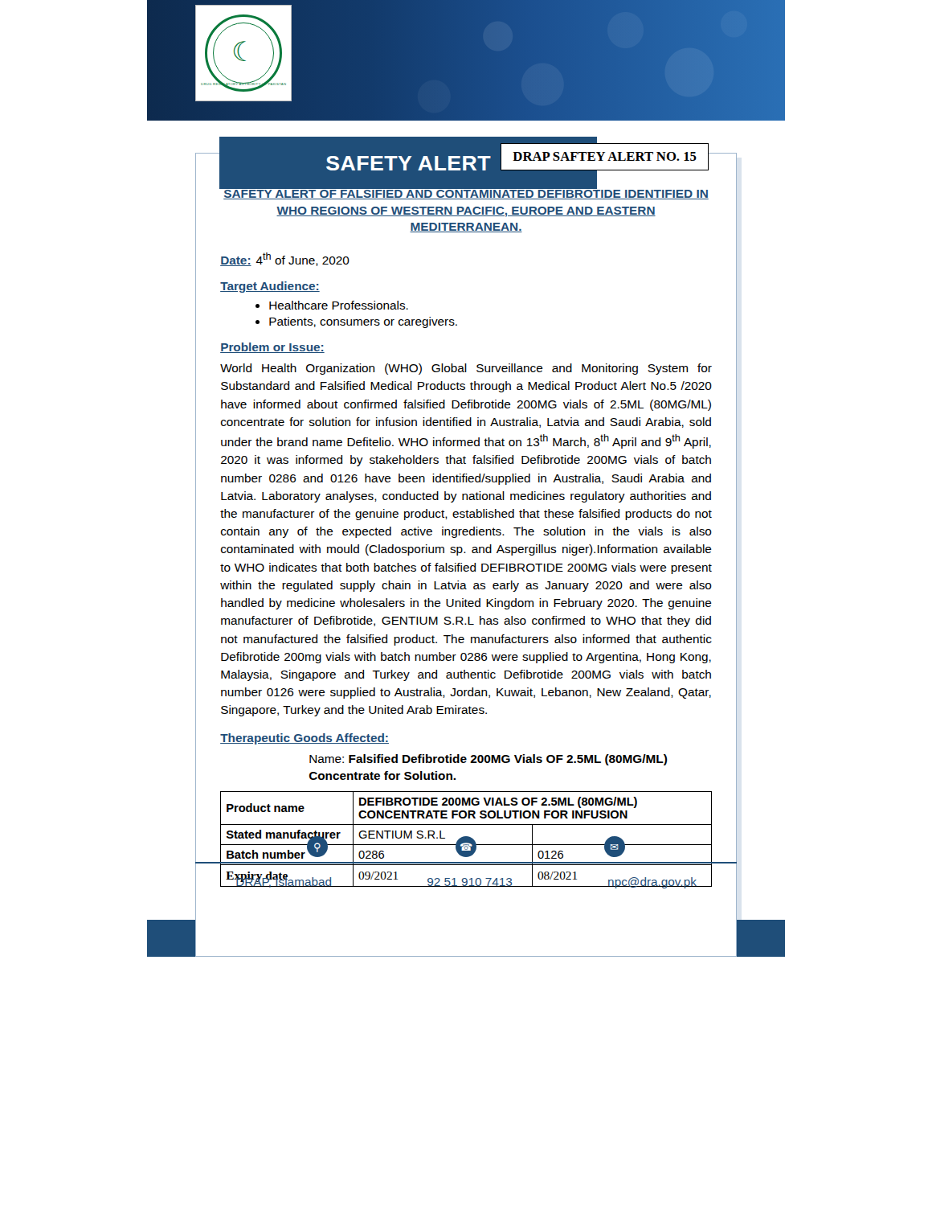☾ DRUG REGULATORY AUTHORITY OF PAKISTAN
SAFETY ALERT
DRAP SAFTEY ALERT NO. 15
SAFETY ALERT OF FALSIFIED AND CONTAMINATED DEFIBROTIDE IDENTIFIED IN WHO REGIONS OF WESTERN PACIFIC, EUROPE AND EASTERN MEDITERRANEAN.
Date: 4th of June, 2020
Target Audience:
Healthcare Professionals.
Patients, consumers or caregivers.
Problem or Issue:
World Health Organization (WHO) Global Surveillance and Monitoring System for Substandard and Falsified Medical Products through a Medical Product Alert No.5 /2020 have informed about confirmed falsified Defibrotide 200MG vials of 2.5ML (80MG/ML) concentrate for solution for infusion identified in Australia, Latvia and Saudi Arabia, sold under the brand name Defitelio. WHO informed that on 13th March, 8th April and 9th April, 2020 it was informed by stakeholders that falsified Defibrotide 200MG vials of batch number 0286 and 0126 have been identified/supplied in Australia, Saudi Arabia and Latvia. Laboratory analyses, conducted by national medicines regulatory authorities and the manufacturer of the genuine product, established that these falsified products do not contain any of the expected active ingredients. The solution in the vials is also contaminated with mould (Cladosporium sp. and Aspergillus niger).Information available to WHO indicates that both batches of falsified DEFIBROTIDE 200MG vials were present within the regulated supply chain in Latvia as early as January 2020 and were also handled by medicine wholesalers in the United Kingdom in February 2020. The genuine manufacturer of Defibrotide, GENTIUM S.R.L has also confirmed to WHO that they did not manufactured the falsified product. The manufacturers also informed that authentic Defibrotide 200mg vials with batch number 0286 were supplied to Argentina, Hong Kong, Malaysia, Singapore and Turkey and authentic Defibrotide 200MG vials with batch number 0126 were supplied to Australia, Jordan, Kuwait, Lebanon, New Zealand, Qatar, Singapore, Turkey and the United Arab Emirates.
Therapeutic Goods Affected:
Name: Falsified Defibrotide 200MG Vials OF 2.5ML (80MG/ML) Concentrate for Solution.
| Product name | DEFIBROTIDE 200MG VIALS OF 2.5ML (80MG/ML) CONCENTRATE FOR SOLUTION FOR INFUSION |
| Stated manufacturer | GENTIUM S.R.L | |
| Batch number | 0286 | 0126 |
| Expiry date | 09/2021 | 08/2021 |
⚲
☎
✉
DRAP, Islamabad 92 51 910 7413 npc@dra.gov.pk